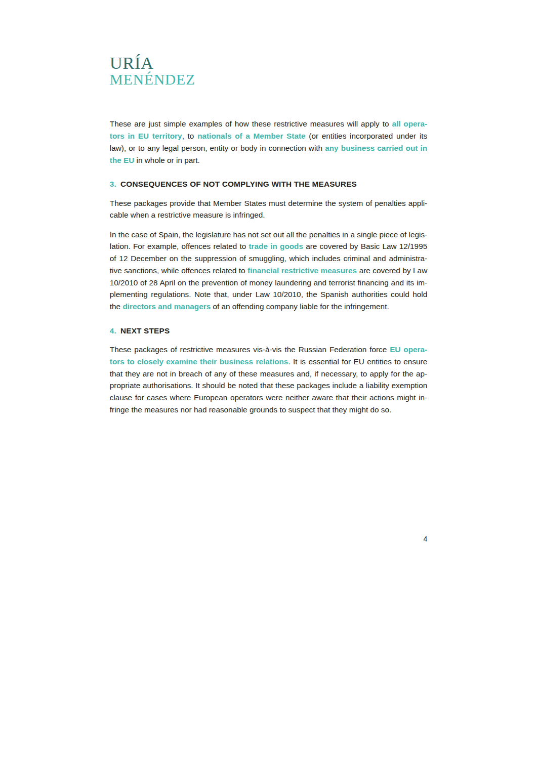URÍA MENÉNDEZ
These are just simple examples of how these restrictive measures will apply to all operators in EU territory, to nationals of a Member State (or entities incorporated under its law), or to any legal person, entity or body in connection with any business carried out in the EU in whole or in part.
3. CONSEQUENCES OF NOT COMPLYING WITH THE MEASURES
These packages provide that Member States must determine the system of penalties applicable when a restrictive measure is infringed.
In the case of Spain, the legislature has not set out all the penalties in a single piece of legislation. For example, offences related to trade in goods are covered by Basic Law 12/1995 of 12 December on the suppression of smuggling, which includes criminal and administrative sanctions, while offences related to financial restrictive measures are covered by Law 10/2010 of 28 April on the prevention of money laundering and terrorist financing and its implementing regulations. Note that, under Law 10/2010, the Spanish authorities could hold the directors and managers of an offending company liable for the infringement.
4. NEXT STEPS
These packages of restrictive measures vis-à-vis the Russian Federation force EU operators to closely examine their business relations. It is essential for EU entities to ensure that they are not in breach of any of these measures and, if necessary, to apply for the appropriate authorisations. It should be noted that these packages include a liability exemption clause for cases where European operators were neither aware that their actions might infringe the measures nor had reasonable grounds to suspect that they might do so.
4